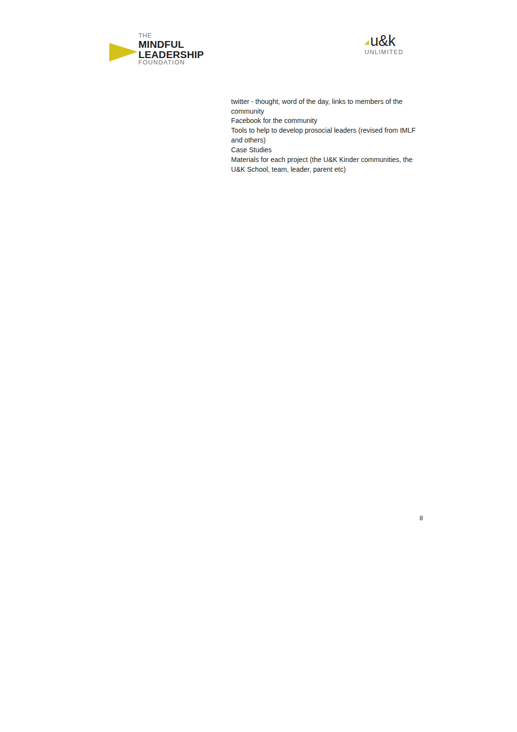THE
MINDFUL
LEADERSHIP
FOUNDATION
u&k
UNLIMITED
twitter - thought, word of the day, links to members of the community
Facebook for the community
Tools to help to develop prosocial leaders (revised from tMLF and others)
Case Studies
Materials for each project (the U&K Kinder communities, the U&K School, team, leader, parent etc)
8